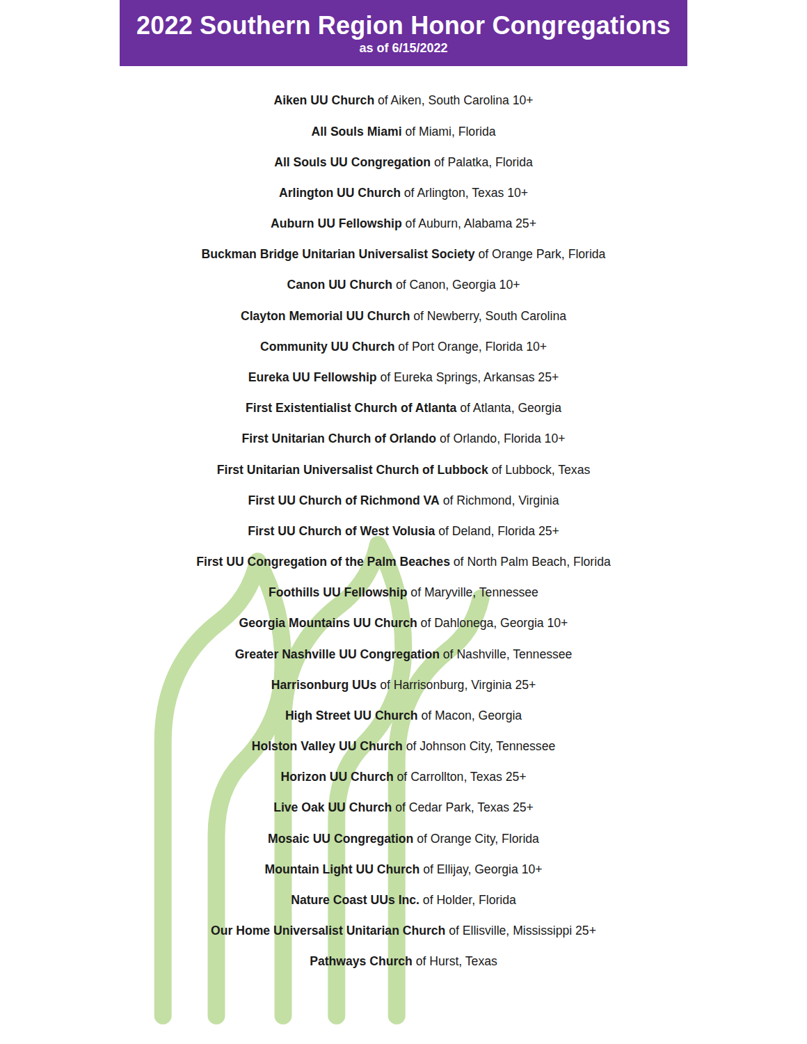2022 Southern Region Honor Congregations
as of 6/15/2022
Aiken UU Church of Aiken, South Carolina 10+
All Souls Miami of Miami, Florida
All Souls UU Congregation of Palatka, Florida
Arlington UU Church of Arlington, Texas 10+
Auburn UU Fellowship of Auburn, Alabama 25+
Buckman Bridge Unitarian Universalist Society of Orange Park, Florida
Canon UU Church of Canon, Georgia 10+
Clayton Memorial UU Church of Newberry, South Carolina
Community UU Church of Port Orange, Florida 10+
Eureka UU Fellowship of Eureka Springs, Arkansas 25+
First Existentialist Church of Atlanta of Atlanta, Georgia
First Unitarian Church of Orlando of Orlando, Florida 10+
First Unitarian Universalist Church of Lubbock of Lubbock, Texas
First UU Church of Richmond VA of Richmond, Virginia
First UU Church of West Volusia of Deland, Florida 25+
First UU Congregation of the Palm Beaches of North Palm Beach, Florida
Foothills UU Fellowship of Maryville, Tennessee
Georgia Mountains UU Church of Dahlonega, Georgia 10+
Greater Nashville UU Congregation of Nashville, Tennessee
Harrisonburg UUs of Harrisonburg, Virginia 25+
High Street UU Church of Macon, Georgia
Holston Valley UU Church of Johnson City, Tennessee
Horizon UU Church of Carrollton, Texas 25+
Live Oak UU Church of Cedar Park, Texas 25+
Mosaic UU Congregation of Orange City, Florida
Mountain Light UU Church of Ellijay, Georgia 10+
Nature Coast UUs Inc. of Holder, Florida
Our Home Universalist Unitarian Church of Ellisville, Mississippi 25+
Pathways Church of Hurst, Texas